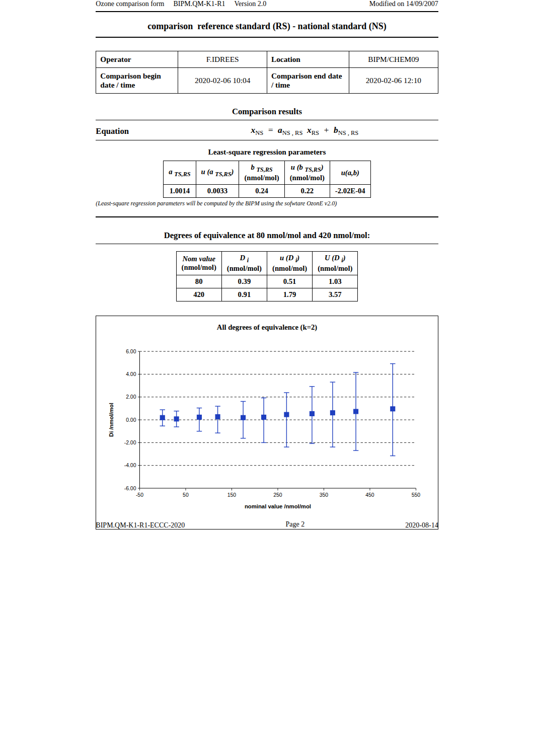Ozone comparison form BIPM.QM-K1-R1 Version 2.0
Modified on 14/09/2007
comparison reference standard (RS) - national standard (NS)
| Operator | F.IDREES | Location | BIPM/CHEM09 |
| Comparison begin date / time | 2020-02-06 10:04 | Comparison end date / time | 2020-02-06 12:10 |
Comparison results
Equation
xNS = aNS , RS xRS + bNS , RS
Least-square regression parameters
| a TS,RS | u (a TS,RS ) | b TS,RS (nmol/mol) | u (b TS,RS ) (nmol/mol) | u(a,b) |
| --- | --- | --- | --- | --- |
| 1.0014 | 0.0033 | 0.24 | 0.22 | -2.02E-04 |
(Least-square regression parameters will be computed by the BIPM using the sofwtare OzonE v2.0)
Degrees of equivalence at 80 nmol/mol and 420 nmol/mol:
| Nom value (nmol/mol) | D i (nmol/mol) | u (D i ) (nmol/mol) | U (D i ) (nmol/mol) |
| --- | --- | --- | --- |
| 80 | 0.39 | 0.51 | 1.03 |
| 420 | 0.91 | 1.79 | 3.57 |
All degrees of equivalence (k=2)
6.00 4.00 2.00 0.00 -2.00 -4.00 -6.00 -50 50 150 250 350 450 550 nominal value /nmol/mol Di /nmol/mol
BIPM.QM-K1-R1-ECCC-2020
Page 2
2020-08-14